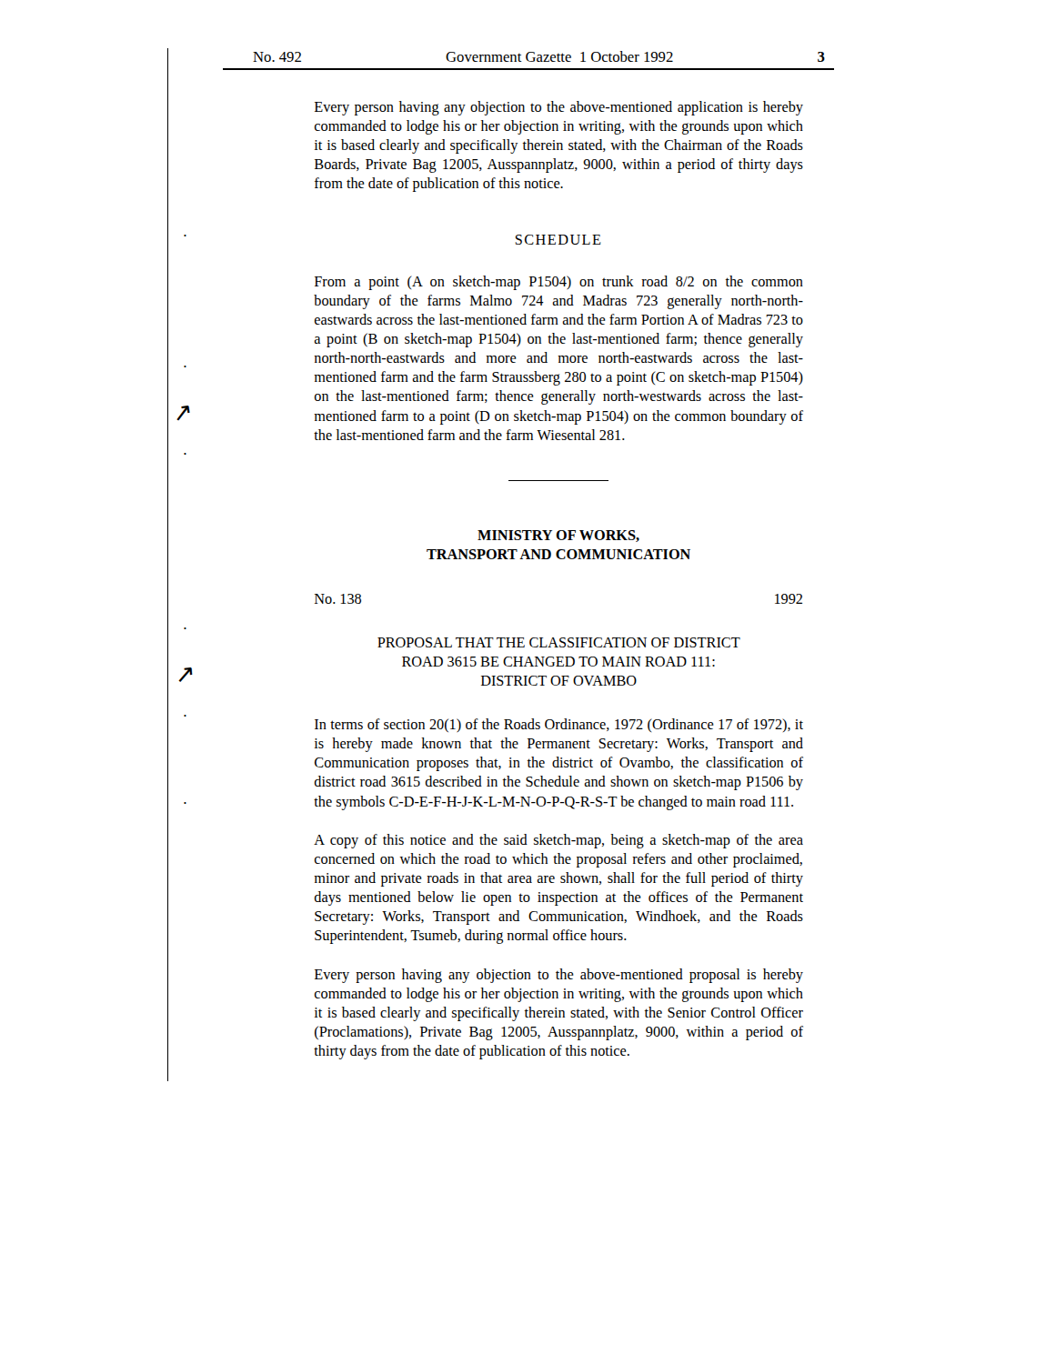.
.
.
↗
.
↗
.
.
No. 492
Government Gazette 1 October 1992
3
Every person having any objection to the above-mentioned application is hereby commanded to lodge his or her objection in writing, with the grounds upon which it is based clearly and specifically therein stated, with the Chairman of the Roads Boards, Private Bag 12005, Ausspannplatz, 9000, within a period of thirty days from the date of publication of this notice.
SCHEDULE
From a point (A on sketch-map P1504) on trunk road 8/2 on the common boundary of the farms Malmo 724 and Madras 723 generally north-north-eastwards across the last-mentioned farm and the farm Portion A of Madras 723 to a point (B on sketch-map P1504) on the last-mentioned farm; thence generally north-north-eastwards and more and more north-eastwards across the last-mentioned farm and the farm Straussberg 280 to a point (C on sketch-map P1504) on the last-mentioned farm; thence generally north-westwards across the last-mentioned farm to a point (D on sketch-map P1504) on the common boundary of the last-mentioned farm and the farm Wiesental 281.
MINISTRY OF WORKS,
TRANSPORT AND COMMUNICATION
No. 138 1992
PROPOSAL THAT THE CLASSIFICATION OF DISTRICT
ROAD 3615 BE CHANGED TO MAIN ROAD 111:
DISTRICT OF OVAMBO
In terms of section 20(1) of the Roads Ordinance, 1972 (Ordinance 17 of 1972), it is hereby made known that the Permanent Secretary: Works, Transport and Communication proposes that, in the district of Ovambo, the classification of district road 3615 described in the Schedule and shown on sketch-map P1506 by the symbols C-D-E-F-H-J-K-L-M-N-O-P-Q-R-S-T be changed to main road 111.
A copy of this notice and the said sketch-map, being a sketch-map of the area concerned on which the road to which the proposal refers and other proclaimed, minor and private roads in that area are shown, shall for the full period of thirty days mentioned below lie open to inspection at the offices of the Permanent Secretary: Works, Transport and Communication, Windhoek, and the Roads Superintendent, Tsumeb, during normal office hours.
Every person having any objection to the above-mentioned proposal is hereby commanded to lodge his or her objection in writing, with the grounds upon which it is based clearly and specifically therein stated, with the Senior Control Officer (Proclamations), Private Bag 12005, Ausspannplatz, 9000, within a period of thirty days from the date of publication of this notice.